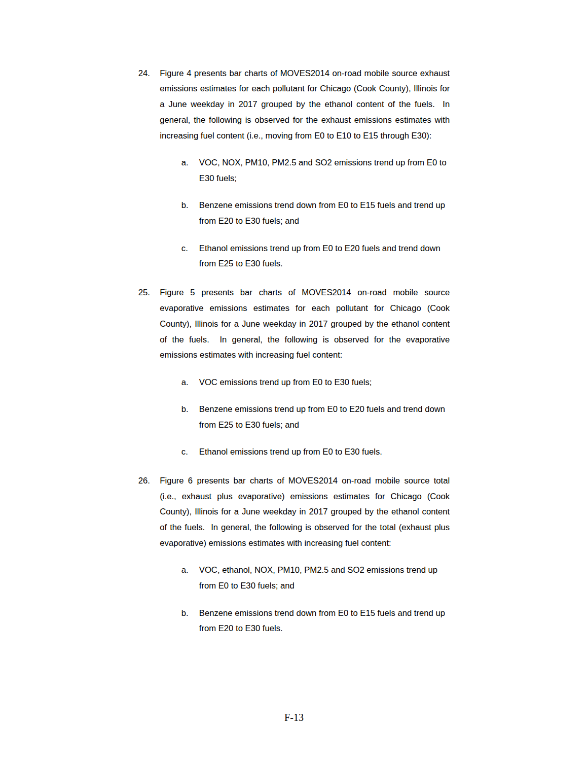24. Figure 4 presents bar charts of MOVES2014 on-road mobile source exhaust emissions estimates for each pollutant for Chicago (Cook County), Illinois for a June weekday in 2017 grouped by the ethanol content of the fuels. In general, the following is observed for the exhaust emissions estimates with increasing fuel content (i.e., moving from E0 to E10 to E15 through E30):
a. VOC, NOX, PM10, PM2.5 and SO2 emissions trend up from E0 to E30 fuels;
b. Benzene emissions trend down from E0 to E15 fuels and trend up from E20 to E30 fuels; and
c. Ethanol emissions trend up from E0 to E20 fuels and trend down from E25 to E30 fuels.
25. Figure 5 presents bar charts of MOVES2014 on-road mobile source evaporative emissions estimates for each pollutant for Chicago (Cook County), Illinois for a June weekday in 2017 grouped by the ethanol content of the fuels. In general, the following is observed for the evaporative emissions estimates with increasing fuel content:
a. VOC emissions trend up from E0 to E30 fuels;
b. Benzene emissions trend up from E0 to E20 fuels and trend down from E25 to E30 fuels; and
c. Ethanol emissions trend up from E0 to E30 fuels.
26. Figure 6 presents bar charts of MOVES2014 on-road mobile source total (i.e., exhaust plus evaporative) emissions estimates for Chicago (Cook County), Illinois for a June weekday in 2017 grouped by the ethanol content of the fuels. In general, the following is observed for the total (exhaust plus evaporative) emissions estimates with increasing fuel content:
a. VOC, ethanol, NOX, PM10, PM2.5 and SO2 emissions trend up from E0 to E30 fuels; and
b. Benzene emissions trend down from E0 to E15 fuels and trend up from E20 to E30 fuels.
F-13